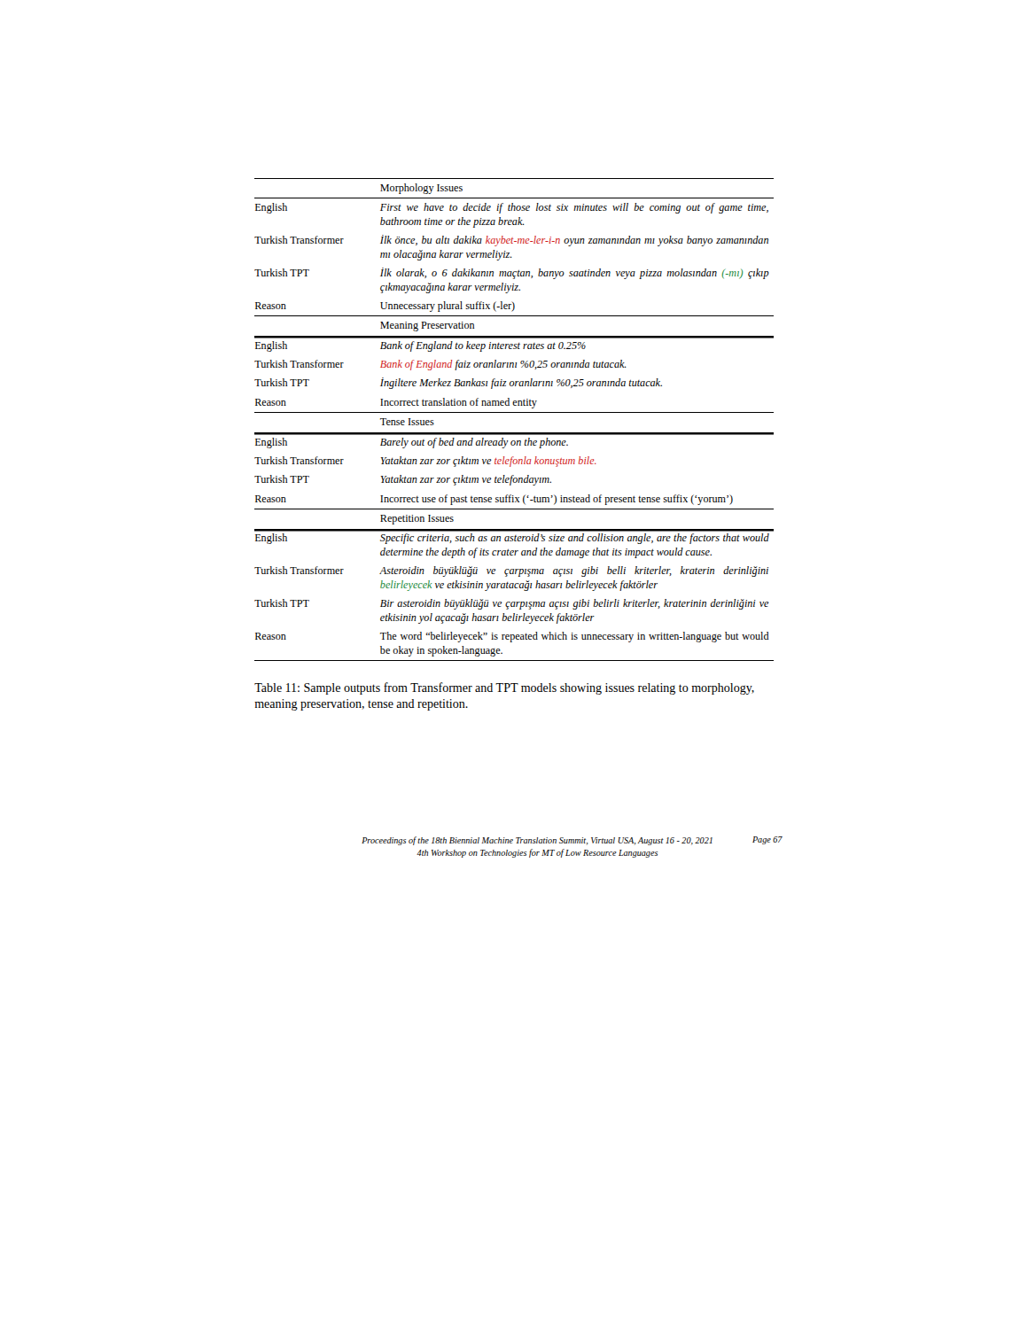| | Morphology Issues |
| English | First we have to decide if those lost six minutes will be coming out of game time, bathroom time or the pizza break. |
| Turkish Transformer | İlk önce, bu altı dakika kaybet-me-ler-i-n oyun zamanından mı yoksa banyo zamanından mı olacağına karar vermeliyiz. |
| Turkish TPT | İlk olarak, o 6 dakikanın maçtan, banyo saatinden veya pizza molasından (-mı) çıkıp çıkmayacağına karar vermeliyiz. |
| Reason | Unnecessary plural suffix (-ler) |
| | Meaning Preservation |
| English | Bank of England to keep interest rates at 0.25% |
| Turkish Transformer | Bank of England faiz oranlarını %0,25 oranında tutacak. |
| Turkish TPT | İngiltere Merkez Bankası faiz oranlarını %0,25 oranında tutacak. |
| Reason | Incorrect translation of named entity |
| | Tense Issues |
| English | Barely out of bed and already on the phone. |
| Turkish Transformer | Yataktan zar zor çıktım ve telefonla konuştum bile. |
| Turkish TPT | Yataktan zar zor çıktım ve telefondayım. |
| Reason | Incorrect use of past tense suffix (‘-tum’) instead of present tense suffix (‘yorum’) |
| | Repetition Issues |
| English | Specific criteria, such as an asteroid’s size and collision angle, are the factors that would determine the depth of its crater and the damage that its impact would cause. |
| Turkish Transformer | Asteroidin büyüklüğü ve çarpışma açısı gibi belli kriterler, kraterin derinliğini belirleyecek ve etkisinin yaratacağı hasarı belirleyecek faktörler |
| Turkish TPT | Bir asteroidin büyüklüğü ve çarpışma açısı gibi belirli kriterler, kraterinin derinliğini ve etkisinin yol açacağı hasarı belirleyecek faktörler |
| Reason | The word “belirleyecek” is repeated which is unnecessary in written-language but would be okay in spoken-language. |
Table 11: Sample outputs from Transformer and TPT models showing issues relating to morphology, meaning preservation, tense and repetition.
Proceedings of the 18th Biennial Machine Translation Summit, Virtual USA, August 16 - 20, 2021
4th Workshop on Technologies for MT of Low Resource Languages
Page 67